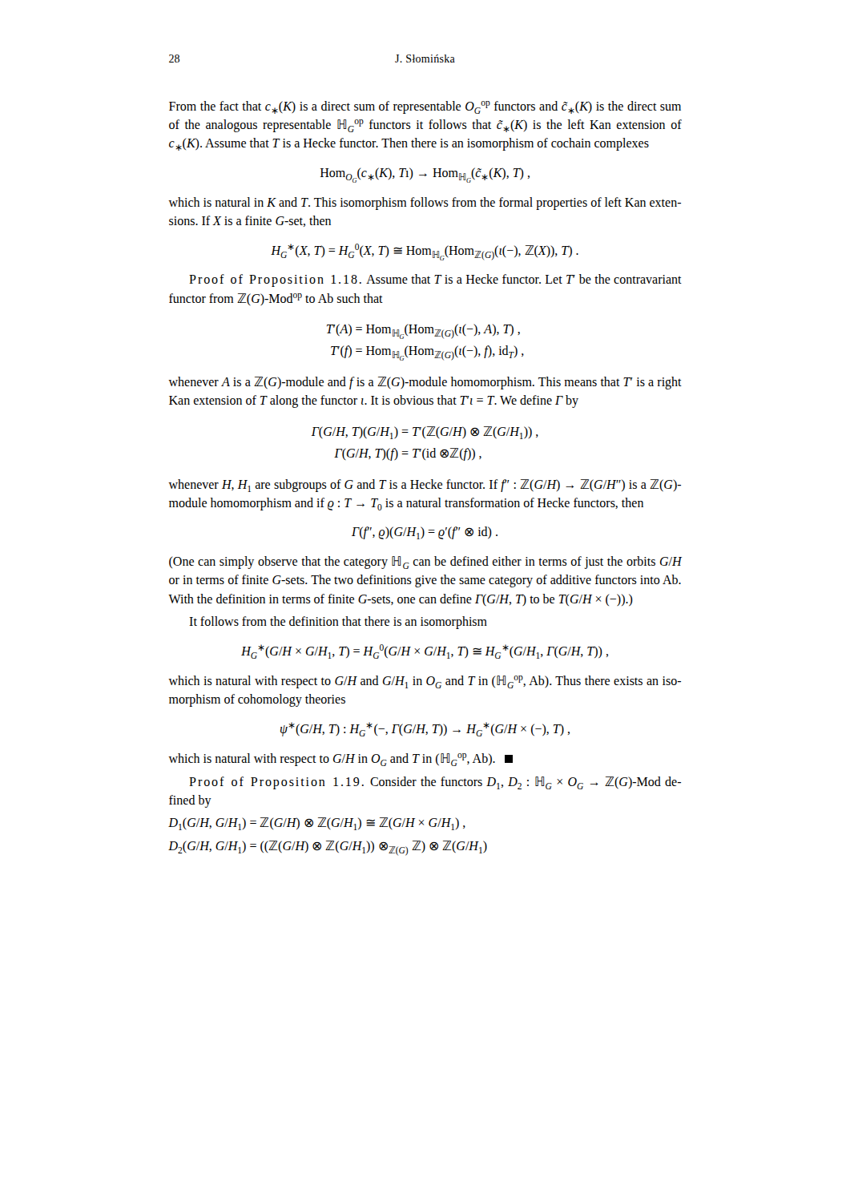28
J. Słomińska
From the fact that c∗(K) is a direct sum of representable OGop functors and c̃∗(K) is the direct sum of the analogous representable ℍGop functors it follows that c̃∗(K) is the left Kan extension of c∗(K). Assume that T is a Hecke functor. Then there is an isomorphism of cochain complexes
HomOG(c∗(K), Tı) → HomℍG(c̃∗(K), T) ,
which is natural in K and T. This isomorphism follows from the formal properties of left Kan extensions. If X is a finite G-set, then
HG∗(X, T) = HG0(X, T) ≅ HomℍG(Homℤ(G)(ι(−), ℤ(X)), T) .
Proof of Proposition 1.18. Assume that T is a Hecke functor. Let T′ be the contravariant functor from ℤ(G)-Modop to Ab such that
T′(A)
= HomℍG(Homℤ(G)(ι(−), A), T) ,
T′(f)
= HomℍG(Homℤ(G)(ι(−), f), idT) ,
whenever A is a ℤ(G)-module and f is a ℤ(G)-module homomorphism. This means that T′ is a right Kan extension of T along the functor ι. It is obvious that T′ι = T. We define Γ by
Γ(G/H, T)(G/H1)
= T′(ℤ(G/H) ⊗ ℤ(G/H1)) ,
Γ(G/H, T)(f)
= T′(id ⊗ℤ(f)) ,
whenever H, H1 are subgroups of G and T is a Hecke functor. If f″ : ℤ(G/H) → ℤ(G/H″) is a ℤ(G)-module homomorphism and if ϱ : T → T0 is a natural transformation of Hecke functors, then
Γ(f″, ϱ)(G/H1) = ϱ′(f″ ⊗ id) .
(One can simply observe that the category ℍG can be defined either in terms of just the orbits G/H or in terms of finite G-sets. The two definitions give the same category of additive functors into Ab. With the definition in terms of finite G-sets, one can define Γ(G/H, T) to be T(G/H × (−)).)
It follows from the definition that there is an isomorphism
HG∗(G/H × G/H1, T) = HG0(G/H × G/H1, T) ≅ HG∗(G/H1, Γ(G/H, T)) ,
which is natural with respect to G/H and G/H1 in OG and T in (ℍGop, Ab). Thus there exists an isomorphism of cohomology theories
ψ∗(G/H, T) : HG∗(−, Γ(G/H, T)) → HG∗(G/H × (−), T) ,
which is natural with respect to G/H in OG and T in (ℍGop, Ab).
Proof of Proposition 1.19. Consider the functors D1, D2 : ℍG × OG → ℤ(G)-Mod defined by
D1(G/H, G/H1) = ℤ(G/H) ⊗ ℤ(G/H1) ≅ ℤ(G/H × G/H1) ,
D2(G/H, G/H1) = ((ℤ(G/H) ⊗ ℤ(G/H1)) ⊗ℤ(G) ℤ) ⊗ ℤ(G/H1)